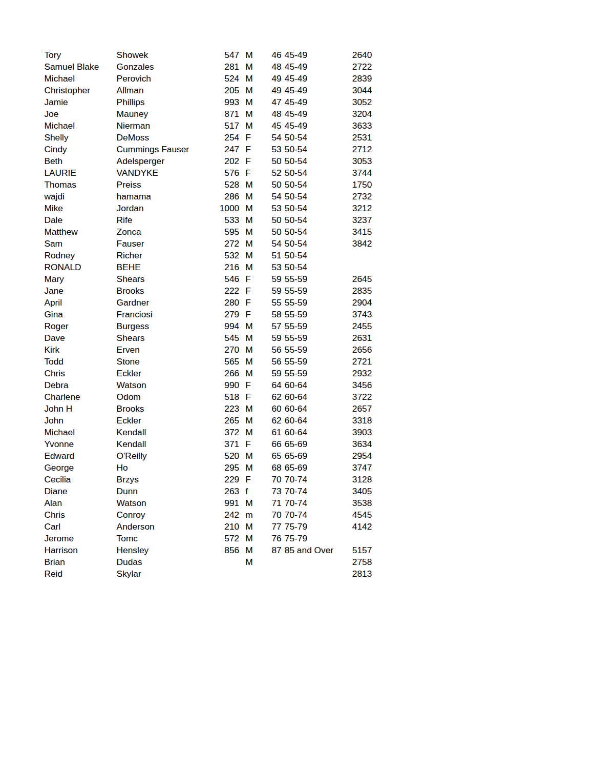| Tory | Showek | 547 | M | 46 | 45-49 | 2640 |
| Samuel Blake | Gonzales | 281 | M | 48 | 45-49 | 2722 |
| Michael | Perovich | 524 | M | 49 | 45-49 | 2839 |
| Christopher | Allman | 205 | M | 49 | 45-49 | 3044 |
| Jamie | Phillips | 993 | M | 47 | 45-49 | 3052 |
| Joe | Mauney | 871 | M | 48 | 45-49 | 3204 |
| Michael | Nierman | 517 | M | 45 | 45-49 | 3633 |
| Shelly | DeMoss | 254 | F | 54 | 50-54 | 2531 |
| Cindy | Cummings Fauser | 247 | F | 53 | 50-54 | 2712 |
| Beth | Adelsperger | 202 | F | 50 | 50-54 | 3053 |
| LAURIE | VANDYKE | 576 | F | 52 | 50-54 | 3744 |
| Thomas | Preiss | 528 | M | 50 | 50-54 | 1750 |
| wajdi | hamama | 286 | M | 54 | 50-54 | 2732 |
| Mike | Jordan | 1000 | M | 53 | 50-54 | 3212 |
| Dale | Rife | 533 | M | 50 | 50-54 | 3237 |
| Matthew | Zonca | 595 | M | 50 | 50-54 | 3415 |
| Sam | Fauser | 272 | M | 54 | 50-54 | 3842 |
| Rodney | Richer | 532 | M | 51 | 50-54 | |
| RONALD | BEHE | 216 | M | 53 | 50-54 | |
| Mary | Shears | 546 | F | 59 | 55-59 | 2645 |
| Jane | Brooks | 222 | F | 59 | 55-59 | 2835 |
| April | Gardner | 280 | F | 55 | 55-59 | 2904 |
| Gina | Franciosi | 279 | F | 58 | 55-59 | 3743 |
| Roger | Burgess | 994 | M | 57 | 55-59 | 2455 |
| Dave | Shears | 545 | M | 59 | 55-59 | 2631 |
| Kirk | Erven | 270 | M | 56 | 55-59 | 2656 |
| Todd | Stone | 565 | M | 56 | 55-59 | 2721 |
| Chris | Eckler | 266 | M | 59 | 55-59 | 2932 |
| Debra | Watson | 990 | F | 64 | 60-64 | 3456 |
| Charlene | Odom | 518 | F | 62 | 60-64 | 3722 |
| John H | Brooks | 223 | M | 60 | 60-64 | 2657 |
| John | Eckler | 265 | M | 62 | 60-64 | 3318 |
| Michael | Kendall | 372 | M | 61 | 60-64 | 3903 |
| Yvonne | Kendall | 371 | F | 66 | 65-69 | 3634 |
| Edward | O'Reilly | 520 | M | 65 | 65-69 | 2954 |
| George | Ho | 295 | M | 68 | 65-69 | 3747 |
| Cecilia | Brzys | 229 | F | 70 | 70-74 | 3128 |
| Diane | Dunn | 263 | f | 73 | 70-74 | 3405 |
| Alan | Watson | 991 | M | 71 | 70-74 | 3538 |
| Chris | Conroy | 242 | m | 70 | 70-74 | 4545 |
| Carl | Anderson | 210 | M | 77 | 75-79 | 4142 |
| Jerome | Tomc | 572 | M | 76 | 75-79 | |
| Harrison | Hensley | 856 | M | 87 | 85 and Over | 5157 |
| Brian | Dudas | | M | | | 2758 |
| Reid | Skylar | | | | | 2813 |